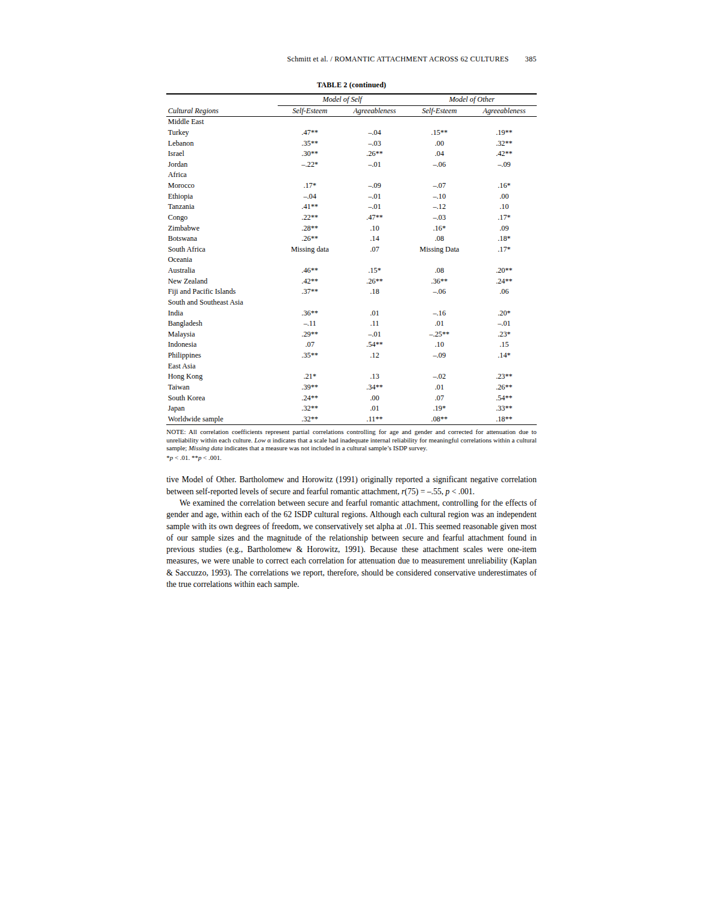Schmitt et al. / ROMANTIC ATTACHMENT ACROSS 62 CULTURES385
TABLE 2 (continued)
| | Model of Self | Model of Other |
| --- | --- | --- |
| Cultural Regions | Self-Esteem | Agreeableness | Self-Esteem | Agreeableness |
| Middle East | | | | |
| Turkey | .47** | –.04 | .15** | .19** |
| Lebanon | .35** | –.03 | .00 | .32** |
| Israel | .30** | .26** | .04 | .42** |
| Jordan | –.22* | –.01 | –.06 | –.09 |
| Africa | | | | |
| Morocco | .17* | –.09 | –.07 | .16* |
| Ethiopia | –.04 | –.01 | –.10 | .00 |
| Tanzania | .41** | –.01 | –.12 | .10 |
| Congo | .22** | .47** | –.03 | .17* |
| Zimbabwe | .28** | .10 | .16* | .09 |
| Botswana | .26** | .14 | .08 | .18* |
| South Africa | Missing data | .07 | Missing Data | .17* |
| Oceania | | | | |
| Australia | .46** | .15* | .08 | .20** |
| New Zealand | .42** | .26** | .36** | .24** |
| Fiji and Pacific Islands | .37** | .18 | –.06 | .06 |
| South and Southeast Asia | | | | |
| India | .36** | .01 | –.16 | .20* |
| Bangladesh | –.11 | .11 | .01 | –.01 |
| Malaysia | .29** | –.01 | –.25** | .23* |
| Indonesia | .07 | .54** | .10 | .15 |
| Philippines | .35** | .12 | –.09 | .14* |
| East Asia | | | | |
| Hong Kong | .21* | .13 | –.02 | .23** |
| Taiwan | .39** | .34** | .01 | .26** |
| South Korea | .24** | .00 | .07 | .54** |
| Japan | .32** | .01 | .19* | .33** |
| Worldwide sample | .32** | .11** | .08** | .18** |
NOTE: All correlation coefficients represent partial correlations controlling for age and gender and corrected for attenuation due to unreliability within each culture. Low α indicates that a scale had inadequate internal reliability for meaningful correlations within a cultural sample; Missing data indicates that a measure was not included in a cultural sample’s ISDP survey.
*p < .01. **p < .001.
tive Model of Other. Bartholomew and Horowitz (1991) originally reported a significant negative correlation between self-reported levels of secure and fearful romantic attachment, r(75) = –.55, p < .001.
We examined the correlation between secure and fearful romantic attachment, controlling for the effects of gender and age, within each of the 62 ISDP cultural regions. Although each cultural region was an independent sample with its own degrees of freedom, we conservatively set alpha at .01. This seemed reasonable given most of our sample sizes and the magnitude of the relationship between secure and fearful attachment found in previous studies (e.g., Bartholomew & Horowitz, 1991). Because these attachment scales were one-item measures, we were unable to correct each correlation for attenuation due to measurement unreliability (Kaplan & Saccuzzo, 1993). The correlations we report, therefore, should be considered conservative underestimates of the true correlations within each sample.